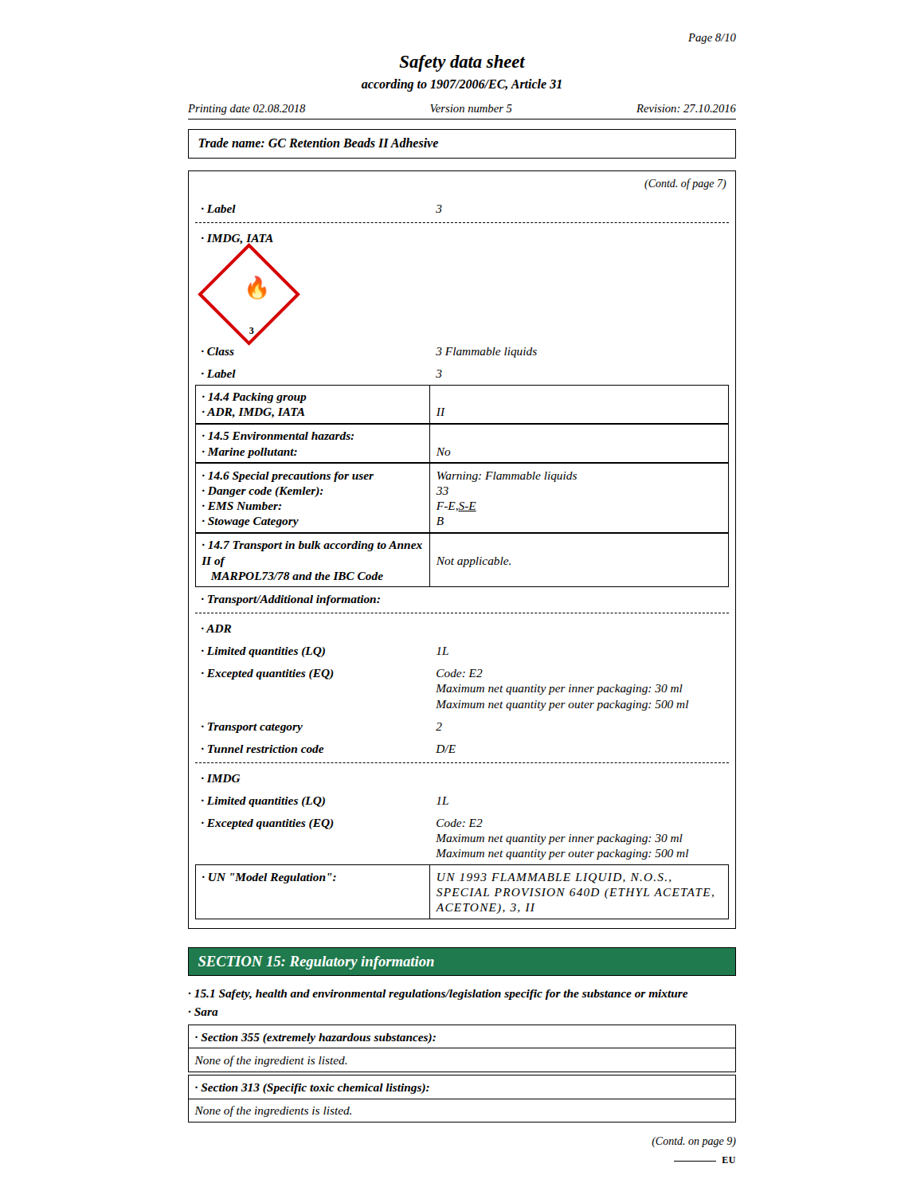Page 8/10
Safety data sheet
according to 1907/2006/EC, Article 31
Printing date 02.08.2018 Version number 5 Revision: 27.10.2016
Trade name: GC Retention Beads II Adhesive
(Contd. of page 7)
| · Label | 3 |
| · IMDG, IATA | |
🔥 3
| · Class | 3 Flammable liquids |
| · Label | 3 |
| · 14.4 Packing group · ADR, IMDG, IATA | II |
| · 14.5 Environmental hazards: · Marine pollutant: | No |
| · 14.6 Special precautions for user · Danger code (Kemler): · EMS Number: · Stowage Category | Warning: Flammable liquids 33 F-E, S-E B |
| · 14.7 Transport in bulk according to Annex II of MARPOL73/78 and the IBC Code | Not applicable. |
| · Transport/Additional information: | |
| · ADR | |
| · Limited quantities (LQ) | 1L |
| · Excepted quantities (EQ) | Code: E2 Maximum net quantity per inner packaging: 30 ml Maximum net quantity per outer packaging: 500 ml |
| · Transport category | 2 |
| · Tunnel restriction code | D/E |
| · IMDG | |
| · Limited quantities (LQ) | 1L |
| · Excepted quantities (EQ) | Code: E2 Maximum net quantity per inner packaging: 30 ml Maximum net quantity per outer packaging: 500 ml |
| · UN "Model Regulation": | UN 1993 FLAMMABLE LIQUID, N.O.S., SPECIAL PROVISION 640D (ETHYL ACETATE, ACETONE), 3, II |
SECTION 15: Regulatory information
· 15.1 Safety, health and environmental regulations/legislation specific for the substance or mixture
· Sara
| · Section 355 (extremely hazardous substances): |
| None of the ingredient is listed. |
| · Section 313 (Specific toxic chemical listings): |
| None of the ingredients is listed. |
(Contd. on page 9)
EU